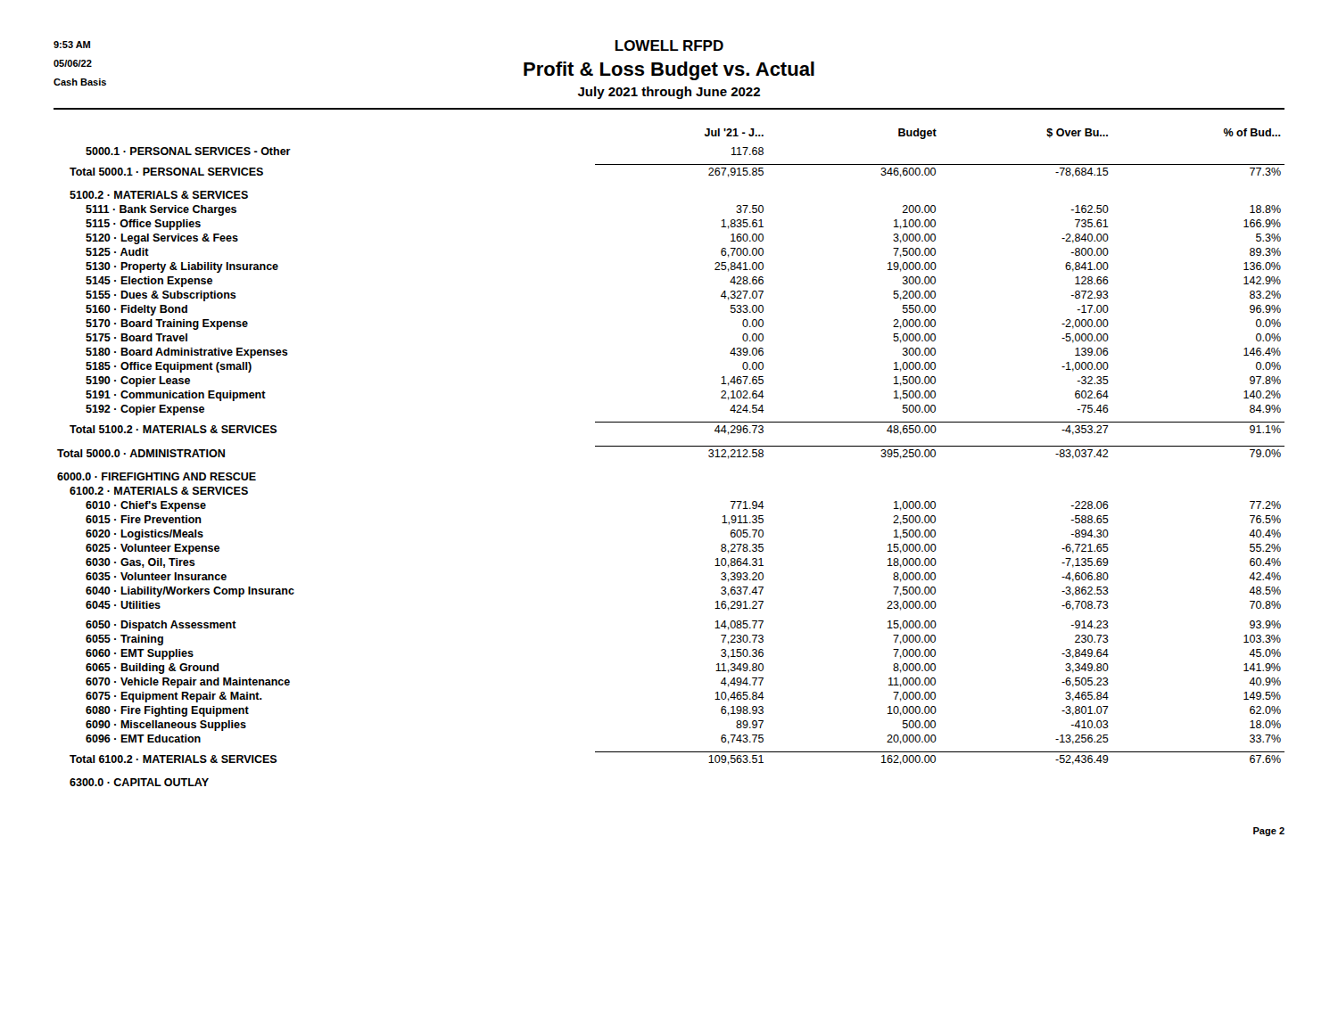9:53 AM
05/06/22
Cash Basis
LOWELL RFPD
Profit & Loss Budget vs. Actual
July 2021 through June 2022
| | Jul '21 - J... | Budget | $ Over Bu... | % of Bud... |
| --- | --- | --- | --- | --- |
| 5000.1 · PERSONAL SERVICES - Other | 117.68 | | | |
| Total 5000.1 · PERSONAL SERVICES | 267,915.85 | 346,600.00 | -78,684.15 | 77.3% |
| 5100.2 · MATERIALS & SERVICES | | | | |
| 5111 · Bank Service Charges | 37.50 | 200.00 | -162.50 | 18.8% |
| 5115 · Office Supplies | 1,835.61 | 1,100.00 | 735.61 | 166.9% |
| 5120 · Legal Services & Fees | 160.00 | 3,000.00 | -2,840.00 | 5.3% |
| 5125 · Audit | 6,700.00 | 7,500.00 | -800.00 | 89.3% |
| 5130 · Property & Liability Insurance | 25,841.00 | 19,000.00 | 6,841.00 | 136.0% |
| 5145 · Election Expense | 428.66 | 300.00 | 128.66 | 142.9% |
| 5155 · Dues & Subscriptions | 4,327.07 | 5,200.00 | -872.93 | 83.2% |
| 5160 · Fidelty Bond | 533.00 | 550.00 | -17.00 | 96.9% |
| 5170 · Board Training Expense | 0.00 | 2,000.00 | -2,000.00 | 0.0% |
| 5175 · Board Travel | 0.00 | 5,000.00 | -5,000.00 | 0.0% |
| 5180 · Board Administrative Expenses | 439.06 | 300.00 | 139.06 | 146.4% |
| 5185 · Office Equipment (small) | 0.00 | 1,000.00 | -1,000.00 | 0.0% |
| 5190 · Copier Lease | 1,467.65 | 1,500.00 | -32.35 | 97.8% |
| 5191 · Communication Equipment | 2,102.64 | 1,500.00 | 602.64 | 140.2% |
| 5192 · Copier Expense | 424.54 | 500.00 | -75.46 | 84.9% |
| Total 5100.2 · MATERIALS & SERVICES | 44,296.73 | 48,650.00 | -4,353.27 | 91.1% |
| Total 5000.0 · ADMINISTRATION | 312,212.58 | 395,250.00 | -83,037.42 | 79.0% |
| 6000.0 · FIREFIGHTING AND RESCUE | | | | |
| 6100.2 · MATERIALS & SERVICES | | | | |
| 6010 · Chief's Expense | 771.94 | 1,000.00 | -228.06 | 77.2% |
| 6015 · Fire Prevention | 1,911.35 | 2,500.00 | -588.65 | 76.5% |
| 6020 · Logistics/Meals | 605.70 | 1,500.00 | -894.30 | 40.4% |
| 6025 · Volunteer Expense | 8,278.35 | 15,000.00 | -6,721.65 | 55.2% |
| 6030 · Gas, Oil, Tires | 10,864.31 | 18,000.00 | -7,135.69 | 60.4% |
| 6035 · Volunteer Insurance | 3,393.20 | 8,000.00 | -4,606.80 | 42.4% |
| 6040 · Liability/Workers Comp Insuranc | 3,637.47 | 7,500.00 | -3,862.53 | 48.5% |
| 6045 · Utilities | 16,291.27 | 23,000.00 | -6,708.73 | 70.8% |
| 6050 · Dispatch Assessment | 14,085.77 | 15,000.00 | -914.23 | 93.9% |
| 6055 · Training | 7,230.73 | 7,000.00 | 230.73 | 103.3% |
| 6060 · EMT Supplies | 3,150.36 | 7,000.00 | -3,849.64 | 45.0% |
| 6065 · Building & Ground | 11,349.80 | 8,000.00 | 3,349.80 | 141.9% |
| 6070 · Vehicle Repair and Maintenance | 4,494.77 | 11,000.00 | -6,505.23 | 40.9% |
| 6075 · Equipment Repair & Maint. | 10,465.84 | 7,000.00 | 3,465.84 | 149.5% |
| 6080 · Fire Fighting Equipment | 6,198.93 | 10,000.00 | -3,801.07 | 62.0% |
| 6090 · Miscellaneous Supplies | 89.97 | 500.00 | -410.03 | 18.0% |
| 6096 · EMT Education | 6,743.75 | 20,000.00 | -13,256.25 | 33.7% |
| Total 6100.2 · MATERIALS & SERVICES | 109,563.51 | 162,000.00 | -52,436.49 | 67.6% |
| 6300.0 · CAPITAL OUTLAY | | | | |
Page 2